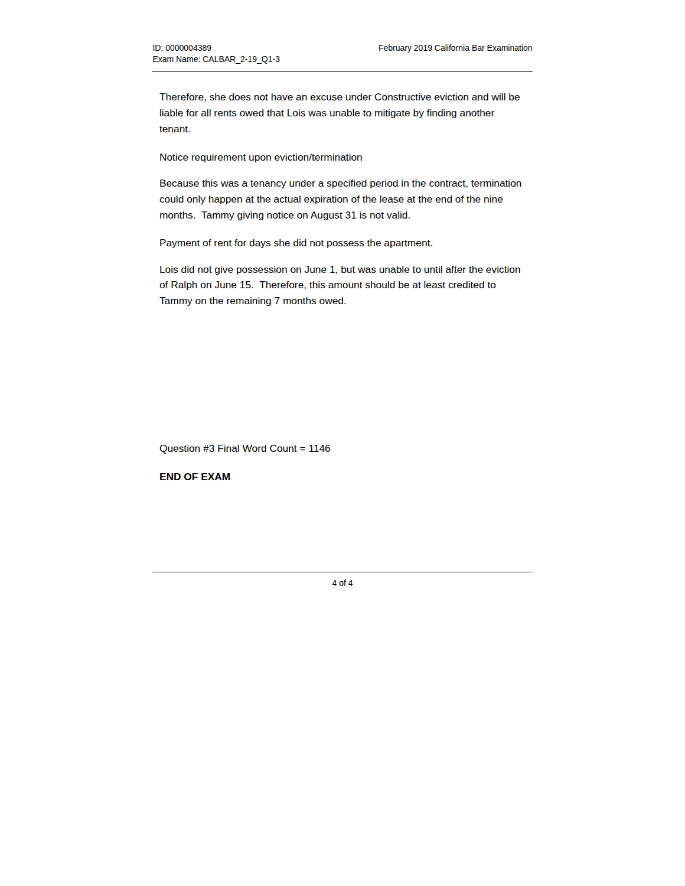ID: 0000004389
Exam Name: CALBAR_2-19_Q1-3
February 2019 California Bar Examination
Therefore, she does not have an excuse under Constructive eviction and will be liable for all rents owed that Lois was unable to mitigate by finding another tenant.
Notice requirement upon eviction/termination
Because this was a tenancy under a specified period in the contract, termination could only happen at the actual expiration of the lease at the end of the nine months. Tammy giving notice on August 31 is not valid.
Payment of rent for days she did not possess the apartment.
Lois did not give possession on June 1, but was unable to until after the eviction of Ralph on June 15. Therefore, this amount should be at least credited to Tammy on the remaining 7 months owed.
Question #3 Final Word Count = 1146
END OF EXAM
4 of 4